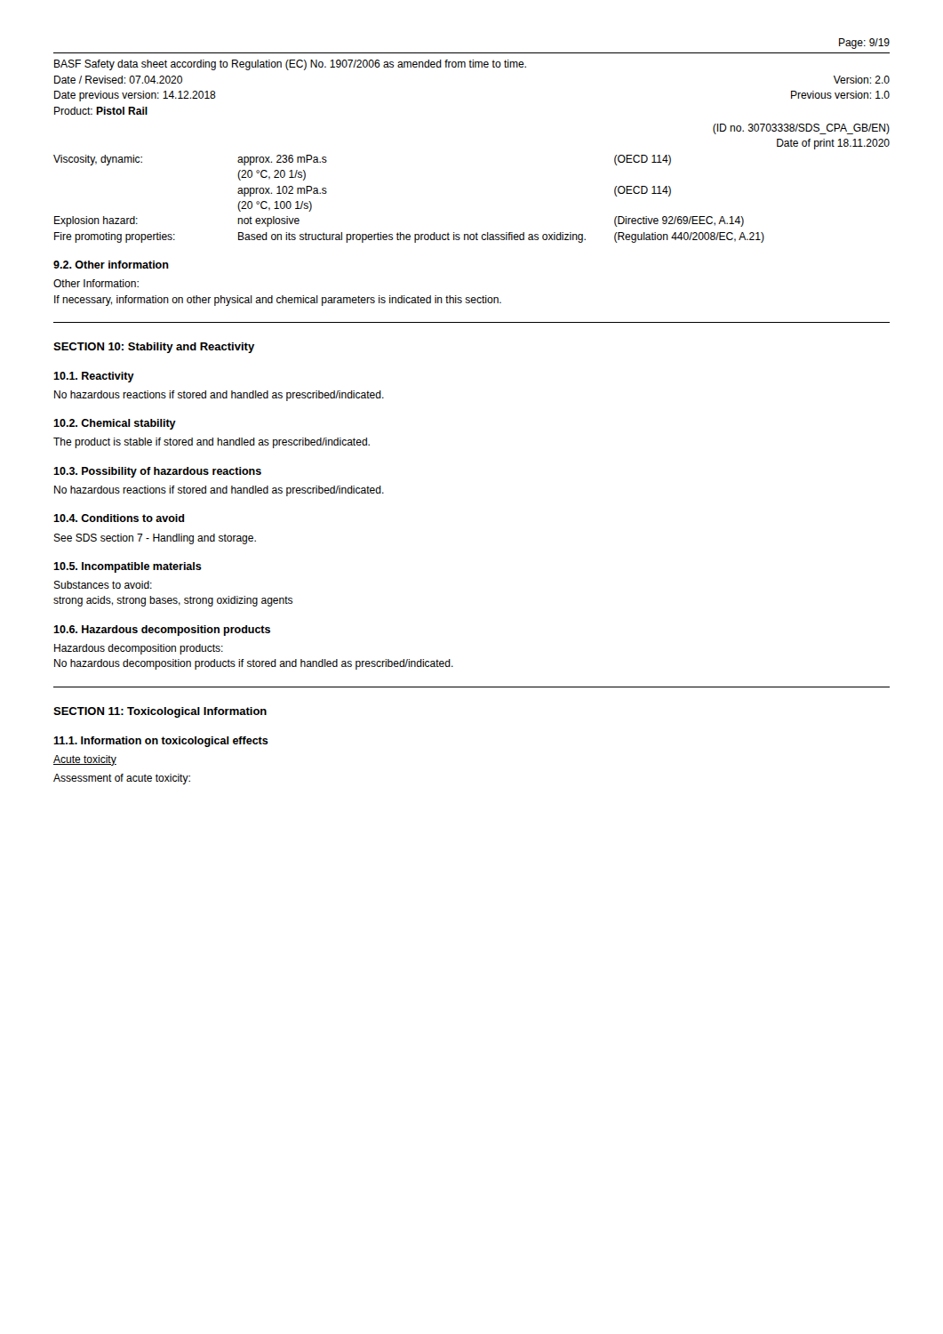Page: 9/19
BASF Safety data sheet according to Regulation (EC) No. 1907/2006 as amended from time to time.
Date / Revised: 07.04.2020 Version: 2.0
Date previous version: 14.12.2018 Previous version: 1.0
Product: Pistol Rail
(ID no. 30703338/SDS_CPA_GB/EN)
Date of print 18.11.2020
| Viscosity, dynamic: | approx. 236 mPa.s (20 °C, 20 1/s) | (OECD 114) |
| | approx. 102 mPa.s (20 °C, 100 1/s) | (OECD 114) |
| Explosion hazard: | not explosive | (Directive 92/69/EEC, A.14) |
| Fire promoting properties: | Based on its structural properties the product is not classified as oxidizing. | (Regulation 440/2008/EC, A.21) |
9.2. Other information
Other Information:
If necessary, information on other physical and chemical parameters is indicated in this section.
SECTION 10: Stability and Reactivity
10.1. Reactivity
No hazardous reactions if stored and handled as prescribed/indicated.
10.2. Chemical stability
The product is stable if stored and handled as prescribed/indicated.
10.3. Possibility of hazardous reactions
No hazardous reactions if stored and handled as prescribed/indicated.
10.4. Conditions to avoid
See SDS section 7 - Handling and storage.
10.5. Incompatible materials
Substances to avoid:
strong acids, strong bases, strong oxidizing agents
10.6. Hazardous decomposition products
Hazardous decomposition products:
No hazardous decomposition products if stored and handled as prescribed/indicated.
SECTION 11: Toxicological Information
11.1. Information on toxicological effects
Acute toxicity
Assessment of acute toxicity: